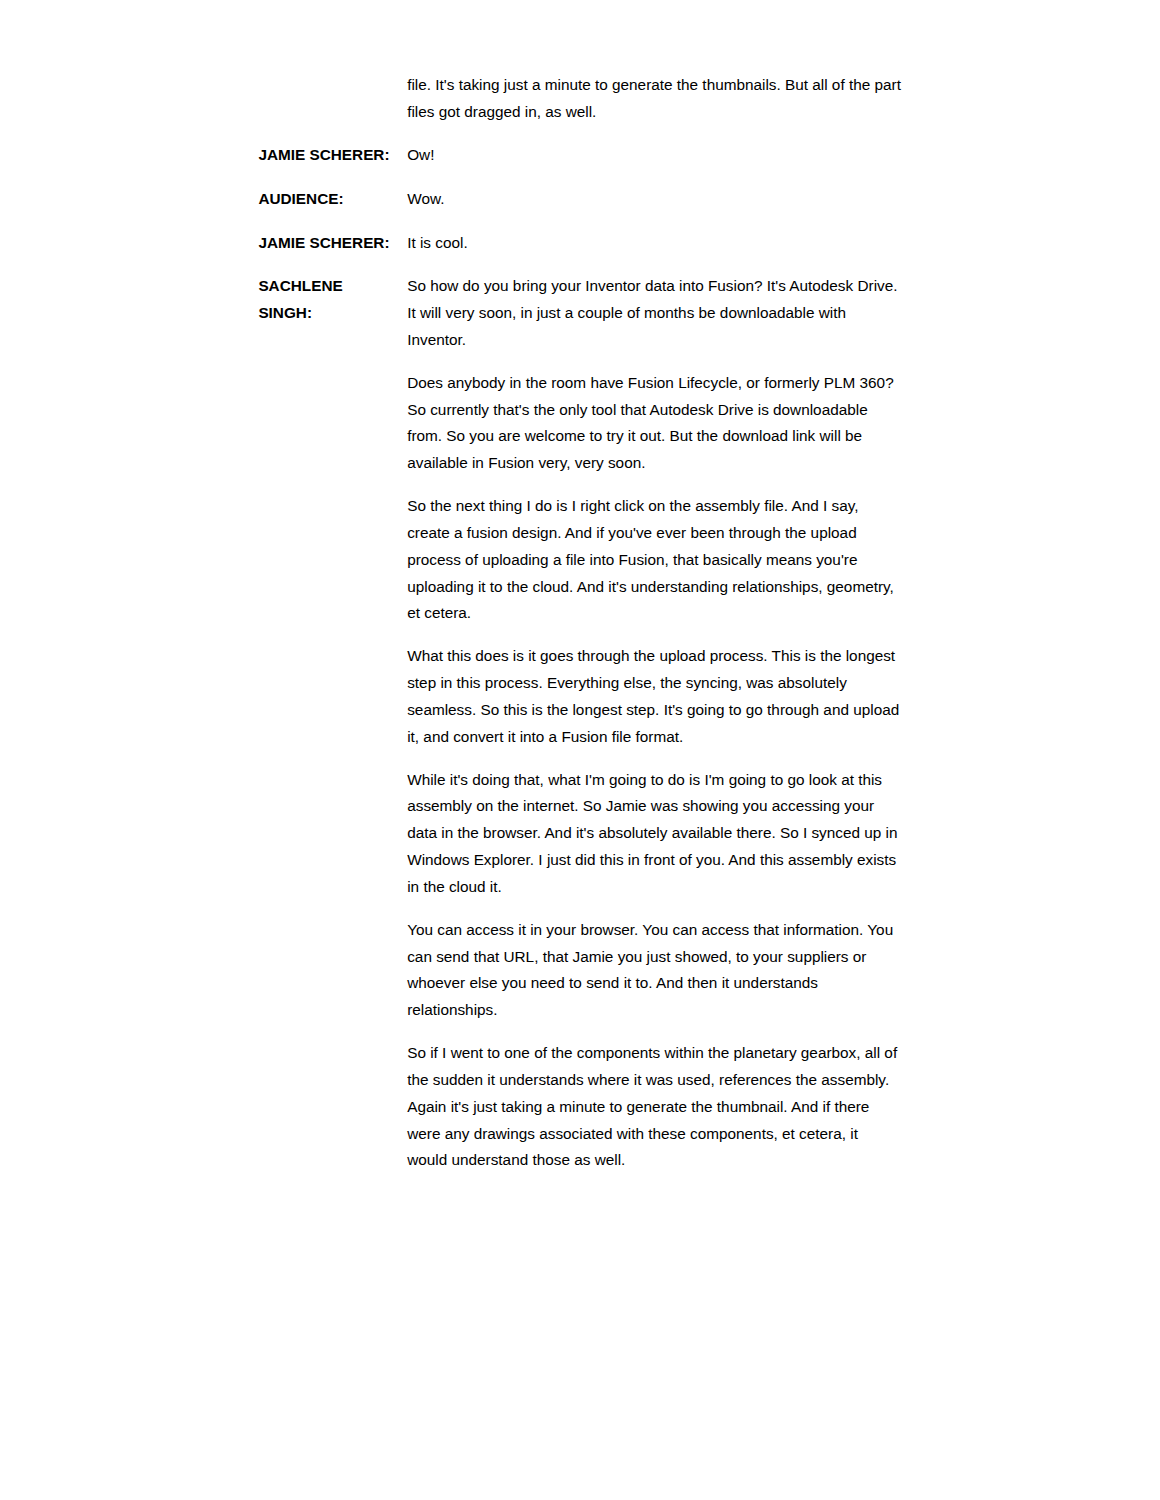file. It's taking just a minute to generate the thumbnails. But all of the part files got dragged in, as well.
JAMIE SCHERER:
Ow!
AUDIENCE:
Wow.
JAMIE SCHERER:
It is cool.
SACHLENE SINGH:
So how do you bring your Inventor data into Fusion? It's Autodesk Drive. It will very soon, in just a couple of months be downloadable with Inventor.
Does anybody in the room have Fusion Lifecycle, or formerly PLM 360? So currently that's the only tool that Autodesk Drive is downloadable from. So you are welcome to try it out. But the download link will be available in Fusion very, very soon.
So the next thing I do is I right click on the assembly file. And I say, create a fusion design. And if you've ever been through the upload process of uploading a file into Fusion, that basically means you're uploading it to the cloud. And it's understanding relationships, geometry, et cetera.
What this does is it goes through the upload process. This is the longest step in this process. Everything else, the syncing, was absolutely seamless. So this is the longest step. It's going to go through and upload it, and convert it into a Fusion file format.
While it's doing that, what I'm going to do is I'm going to go look at this assembly on the internet. So Jamie was showing you accessing your data in the browser. And it's absolutely available there. So I synced up in Windows Explorer. I just did this in front of you. And this assembly exists in the cloud it.
You can access it in your browser. You can access that information. You can send that URL, that Jamie you just showed, to your suppliers or whoever else you need to send it to. And then it understands relationships.
So if I went to one of the components within the planetary gearbox, all of the sudden it understands where it was used, references the assembly. Again it's just taking a minute to generate the thumbnail. And if there were any drawings associated with these components, et cetera, it would understand those as well.